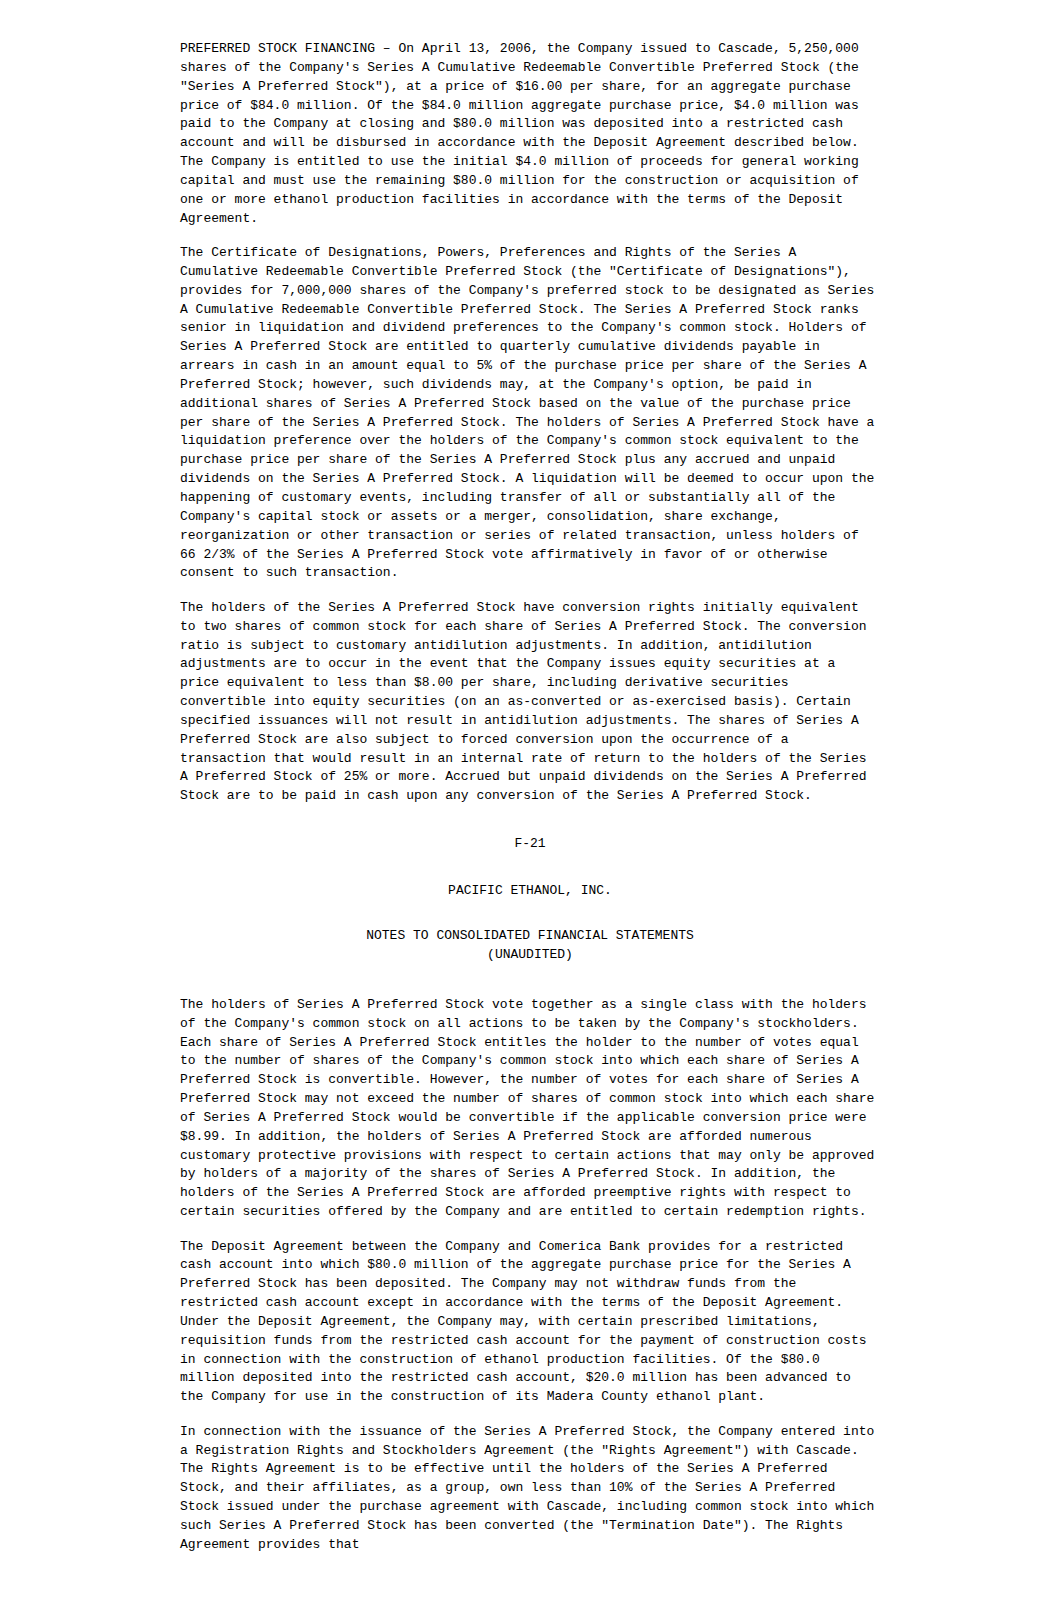PREFERRED STOCK FINANCING – On April 13, 2006, the Company issued to Cascade, 5,250,000 shares of the Company's Series A Cumulative Redeemable Convertible Preferred Stock (the "Series A Preferred Stock"), at a price of $16.00 per share, for an aggregate purchase price of $84.0 million. Of the $84.0 million aggregate purchase price, $4.0 million was paid to the Company at closing and $80.0 million was deposited into a restricted cash account and will be disbursed in accordance with the Deposit Agreement described below. The Company is entitled to use the initial $4.0 million of proceeds for general working capital and must use the remaining $80.0 million for the construction or acquisition of one or more ethanol production facilities in accordance with the terms of the Deposit Agreement.
The Certificate of Designations, Powers, Preferences and Rights of the Series A Cumulative Redeemable Convertible Preferred Stock (the "Certificate of Designations"), provides for 7,000,000 shares of the Company's preferred stock to be designated as Series A Cumulative Redeemable Convertible Preferred Stock. The Series A Preferred Stock ranks senior in liquidation and dividend preferences to the Company's common stock. Holders of Series A Preferred Stock are entitled to quarterly cumulative dividends payable in arrears in cash in an amount equal to 5% of the purchase price per share of the Series A Preferred Stock; however, such dividends may, at the Company's option, be paid in additional shares of Series A Preferred Stock based on the value of the purchase price per share of the Series A Preferred Stock. The holders of Series A Preferred Stock have a liquidation preference over the holders of the Company's common stock equivalent to the purchase price per share of the Series A Preferred Stock plus any accrued and unpaid dividends on the Series A Preferred Stock. A liquidation will be deemed to occur upon the happening of customary events, including transfer of all or substantially all of the Company's capital stock or assets or a merger, consolidation, share exchange, reorganization or other transaction or series of related transaction, unless holders of 66 2/3% of the Series A Preferred Stock vote affirmatively in favor of or otherwise consent to such transaction.
The holders of the Series A Preferred Stock have conversion rights initially equivalent to two shares of common stock for each share of Series A Preferred Stock. The conversion ratio is subject to customary antidilution adjustments. In addition, antidilution adjustments are to occur in the event that the Company issues equity securities at a price equivalent to less than $8.00 per share, including derivative securities convertible into equity securities (on an as-converted or as-exercised basis). Certain specified issuances will not result in antidilution adjustments. The shares of Series A Preferred Stock are also subject to forced conversion upon the occurrence of a transaction that would result in an internal rate of return to the holders of the Series A Preferred Stock of 25% or more. Accrued but unpaid dividends on the Series A Preferred Stock are to be paid in cash upon any conversion of the Series A Preferred Stock.
F-21
PACIFIC ETHANOL, INC.
NOTES TO CONSOLIDATED FINANCIAL STATEMENTS (UNAUDITED)
The holders of Series A Preferred Stock vote together as a single class with the holders of the Company's common stock on all actions to be taken by the Company's stockholders. Each share of Series A Preferred Stock entitles the holder to the number of votes equal to the number of shares of the Company's common stock into which each share of Series A Preferred Stock is convertible. However, the number of votes for each share of Series A Preferred Stock may not exceed the number of shares of common stock into which each share of Series A Preferred Stock would be convertible if the applicable conversion price were $8.99. In addition, the holders of Series A Preferred Stock are afforded numerous customary protective provisions with respect to certain actions that may only be approved by holders of a majority of the shares of Series A Preferred Stock. In addition, the holders of the Series A Preferred Stock are afforded preemptive rights with respect to certain securities offered by the Company and are entitled to certain redemption rights.
The Deposit Agreement between the Company and Comerica Bank provides for a restricted cash account into which $80.0 million of the aggregate purchase price for the Series A Preferred Stock has been deposited. The Company may not withdraw funds from the restricted cash account except in accordance with the terms of the Deposit Agreement. Under the Deposit Agreement, the Company may, with certain prescribed limitations, requisition funds from the restricted cash account for the payment of construction costs in connection with the construction of ethanol production facilities. Of the $80.0 million deposited into the restricted cash account, $20.0 million has been advanced to the Company for use in the construction of its Madera County ethanol plant.
In connection with the issuance of the Series A Preferred Stock, the Company entered into a Registration Rights and Stockholders Agreement (the "Rights Agreement") with Cascade. The Rights Agreement is to be effective until the holders of the Series A Preferred Stock, and their affiliates, as a group, own less than 10% of the Series A Preferred Stock issued under the purchase agreement with Cascade, including common stock into which such Series A Preferred Stock has been converted (the "Termination Date"). The Rights Agreement provides that